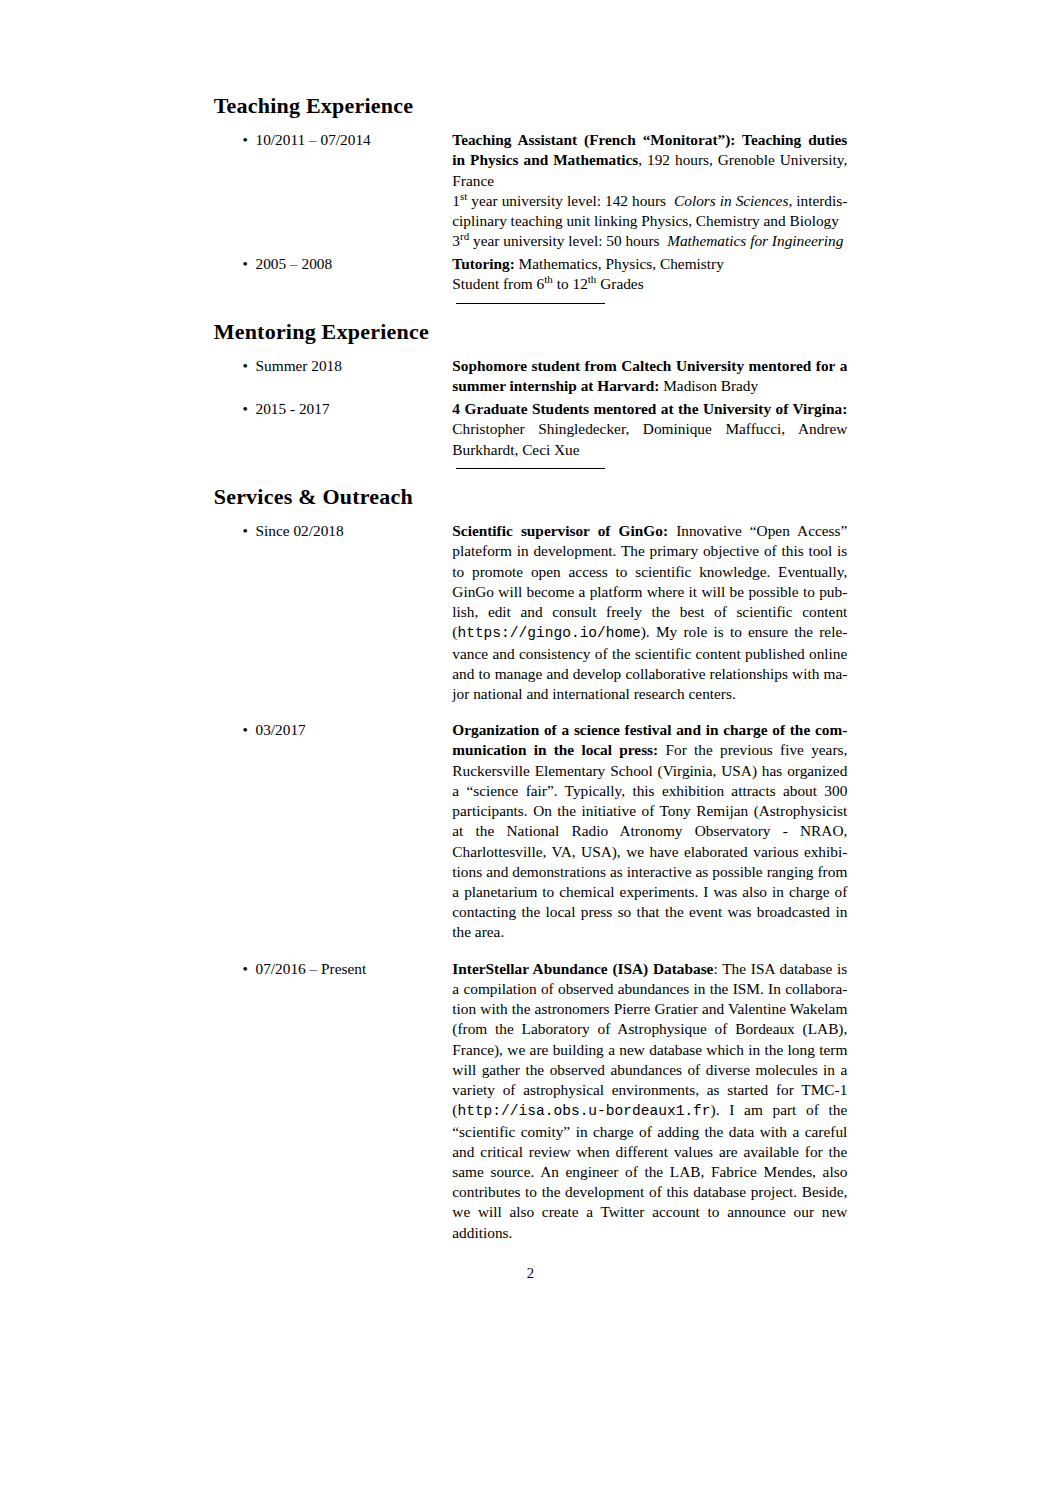Teaching Experience
• 10/2011 – 07/2014 Teaching Assistant (French “Monitorat”): Teaching duties in Physics and Mathematics, 192 hours, Grenoble University, France
1st year university level: 142 hours Colors in Sciences, interdisciplinary teaching unit linking Physics, Chemistry and Biology
3rd year university level: 50 hours Mathematics for Ingineering
• 2005 – 2008 Tutoring: Mathematics, Physics, Chemistry
Student from 6th to 12th Grades
Mentoring Experience
• Summer 2018 Sophomore student from Caltech University mentored for a summer internship at Harvard: Madison Brady
• 2015 - 2017 4 Graduate Students mentored at the University of Virgina: Christopher Shingledecker, Dominique Maffucci, Andrew Burkhardt, Ceci Xue
Services & Outreach
• Since 02/2018 Scientific supervisor of GinGo: Innovative “Open Access” plateform in development. The primary objective of this tool is to promote open access to scientific knowledge. Eventually, GinGo will become a platform where it will be possible to publish, edit and consult freely the best of scientific content (https://gingo.io/home). My role is to ensure the relevance and consistency of the scientific content published online and to manage and develop collaborative relationships with major national and international research centers.
• 03/2017 Organization of a science festival and in charge of the communication in the local press: For the previous five years, Ruckersville Elementary School (Virginia, USA) has organized a “science fair”. Typically, this exhibition attracts about 300 participants. On the initiative of Tony Remijan (Astrophysicist at the National Radio Atronomy Observatory - NRAO, Charlottesville, VA, USA), we have elaborated various exhibitions and demonstrations as interactive as possible ranging from a planetarium to chemical experiments. I was also in charge of contacting the local press so that the event was broadcasted in the area.
• 07/2016 – Present InterStellar Abundance (ISA) Database: The ISA database is a compilation of observed abundances in the ISM. In collaboration with the astronomers Pierre Gratier and Valentine Wakelam (from the Laboratory of Astrophysique of Bordeaux (LAB), France), we are building a new database which in the long term will gather the observed abundances of diverse molecules in a variety of astrophysical environments, as started for TMC-1 (http://isa.obs.u-bordeaux1.fr). I am part of the “scientific comity” in charge of adding the data with a careful and critical review when different values are available for the same source. An engineer of the LAB, Fabrice Mendes, also contributes to the development of this database project. Beside, we will also create a Twitter account to announce our new additions.
2